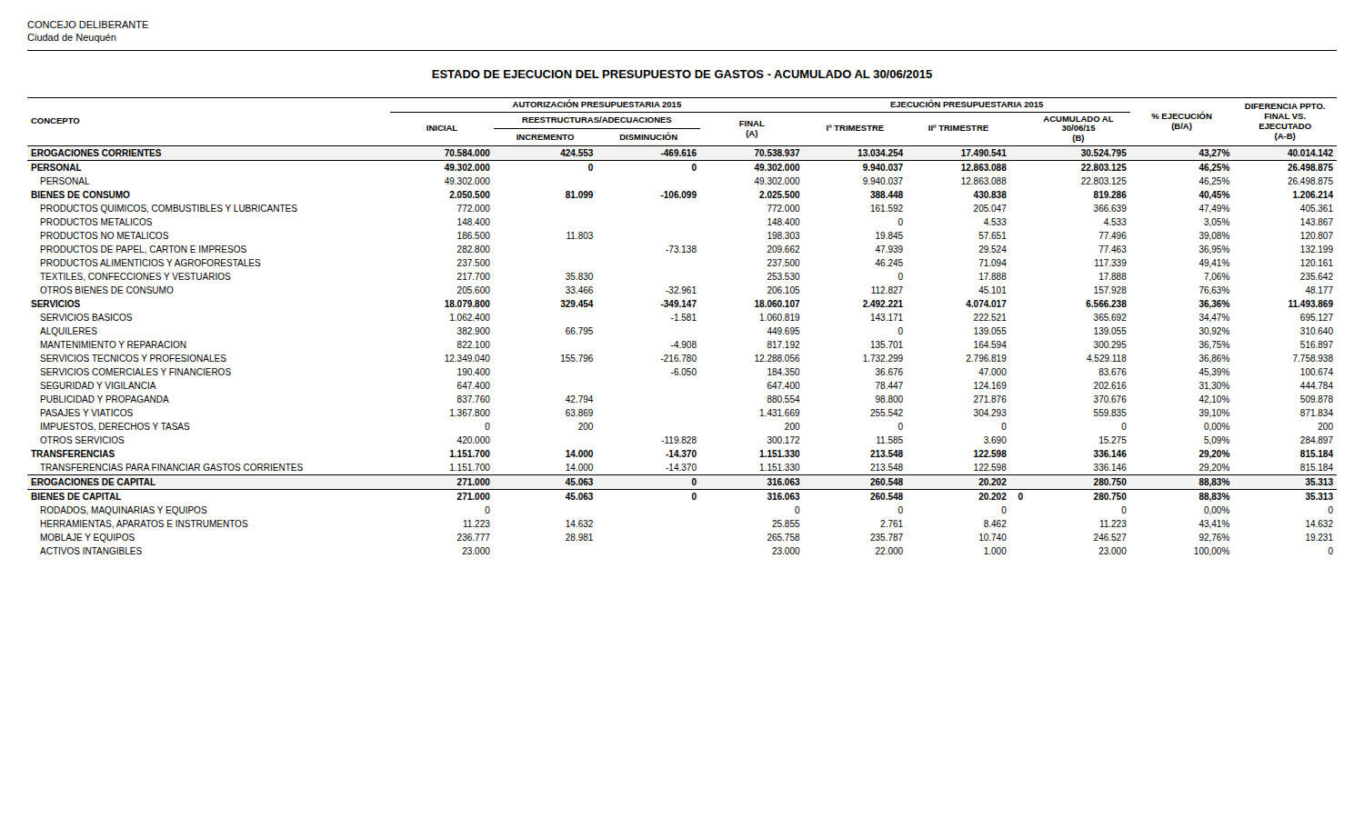CONCEJO DELIBERANTE
Ciudad de Neuquén
ESTADO DE EJECUCION DEL PRESUPUESTO DE GASTOS - ACUMULADO AL 30/06/2015
| CONCEPTO | AUTORIZACIÓN PRESUPUESTARIA 2015 | EJECUCIÓN PRESUPUESTARIA 2015 | % EJECUCIÓN (B/A) | DIFERENCIA PPTO. FINAL VS. EJECUTADO (A-B) |
| --- | --- | --- | --- | --- |
| INICIAL | REESTRUCTURAS/ADECUACIONES | FINAL (A) | Iº TRIMESTRE | IIº TRIMESTRE | | ACUMULADO AL 30/06/15 (B) |
| INCREMENTO | DISMINUCIÓN |
| EROGACIONES CORRIENTES | 70.584.000 | 424.553 | -469.616 | 70.538.937 | 13.034.254 | 17.490.541 | | 30.524.795 | 43,27% | 40.014.142 |
| PERSONAL | 49.302.000 | 0 | 0 | 49.302.000 | 9.940.037 | 12.863.088 | | 22.803.125 | 46,25% | 26.498.875 |
| PERSONAL | 49.302.000 | | | 49.302.000 | 9.940.037 | 12.863.088 | | 22.803.125 | 46,25% | 26.498.875 |
| BIENES DE CONSUMO | 2.050.500 | 81.099 | -106.099 | 2.025.500 | 388.448 | 430.838 | | 819.286 | 40,45% | 1.206.214 |
| PRODUCTOS QUIMICOS, COMBUSTIBLES Y LUBRICANTES | 772.000 | | | 772.000 | 161.592 | 205.047 | | 366.639 | 47,49% | 405.361 |
| PRODUCTOS METALICOS | 148.400 | | | 148.400 | 0 | 4.533 | | 4.533 | 3,05% | 143.867 |
| PRODUCTOS NO METALICOS | 186.500 | 11.803 | | 198.303 | 19.845 | 57.651 | | 77.496 | 39,08% | 120.807 |
| PRODUCTOS DE PAPEL, CARTON E IMPRESOS | 282.800 | | -73.138 | 209.662 | 47.939 | 29.524 | | 77.463 | 36,95% | 132.199 |
| PRODUCTOS ALIMENTICIOS Y AGROFORESTALES | 237.500 | | | 237.500 | 46.245 | 71.094 | | 117.339 | 49,41% | 120.161 |
| TEXTILES, CONFECCIONES Y VESTUARIOS | 217.700 | 35.830 | | 253.530 | 0 | 17.888 | | 17.888 | 7,06% | 235.642 |
| OTROS BIENES DE CONSUMO | 205.600 | 33.466 | -32.961 | 206.105 | 112.827 | 45.101 | | 157.928 | 76,63% | 48.177 |
| SERVICIOS | 18.079.800 | 329.454 | -349.147 | 18.060.107 | 2.492.221 | 4.074.017 | | 6.566.238 | 36,36% | 11.493.869 |
| SERVICIOS BASICOS | 1.062.400 | | -1.581 | 1.060.819 | 143.171 | 222.521 | | 365.692 | 34,47% | 695.127 |
| ALQUILERES | 382.900 | 66.795 | | 449.695 | 0 | 139.055 | | 139.055 | 30,92% | 310.640 |
| MANTENIMIENTO Y REPARACION | 822.100 | | -4.908 | 817.192 | 135.701 | 164.594 | | 300.295 | 36,75% | 516.897 |
| SERVICIOS TECNICOS Y PROFESIONALES | 12.349.040 | 155.796 | -216.780 | 12.288.056 | 1.732.299 | 2.796.819 | | 4.529.118 | 36,86% | 7.758.938 |
| SERVICIOS COMERCIALES Y FINANCIEROS | 190.400 | | -6.050 | 184.350 | 36.676 | 47.000 | | 83.676 | 45,39% | 100.674 |
| SEGURIDAD Y VIGILANCIA | 647.400 | | | 647.400 | 78.447 | 124.169 | | 202.616 | 31,30% | 444.784 |
| PUBLICIDAD Y PROPAGANDA | 837.760 | 42.794 | | 880.554 | 98.800 | 271.876 | | 370.676 | 42,10% | 509.878 |
| PASAJES Y VIATICOS | 1.367.800 | 63.869 | | 1.431.669 | 255.542 | 304.293 | | 559.835 | 39,10% | 871.834 |
| IMPUESTOS, DERECHOS Y TASAS | 0 | 200 | | 200 | 0 | 0 | | 0 | 0,00% | 200 |
| OTROS SERVICIOS | 420.000 | | -119.828 | 300.172 | 11.585 | 3.690 | | 15.275 | 5,09% | 284.897 |
| TRANSFERENCIAS | 1.151.700 | 14.000 | -14.370 | 1.151.330 | 213.548 | 122.598 | | 336.146 | 29,20% | 815.184 |
| TRANSFERENCIAS PARA FINANCIAR GASTOS CORRIENTES | 1.151.700 | 14.000 | -14.370 | 1.151.330 | 213.548 | 122.598 | | 336.146 | 29,20% | 815.184 |
| EROGACIONES DE CAPITAL | 271.000 | 45.063 | 0 | 316.063 | 260.548 | 20.202 | | 280.750 | 88,83% | 35.313 |
| BIENES DE CAPITAL | 271.000 | 45.063 | 0 | 316.063 | 260.548 | 20.202 | 0 | 280.750 | 88,83% | 35.313 |
| RODADOS, MAQUINARIAS Y EQUIPOS | 0 | | | 0 | 0 | 0 | | 0 | 0,00% | 0 |
| HERRAMIENTAS, APARATOS E INSTRUMENTOS | 11.223 | 14.632 | | 25.855 | 2.761 | 8.462 | | 11.223 | 43,41% | 14.632 |
| MOBLAJE Y EQUIPOS | 236.777 | 28.981 | | 265.758 | 235.787 | 10.740 | | 246.527 | 92,76% | 19.231 |
| ACTIVOS INTANGIBLES | 23.000 | | | 23.000 | 22.000 | 1.000 | | 23.000 | 100,00% | 0 |